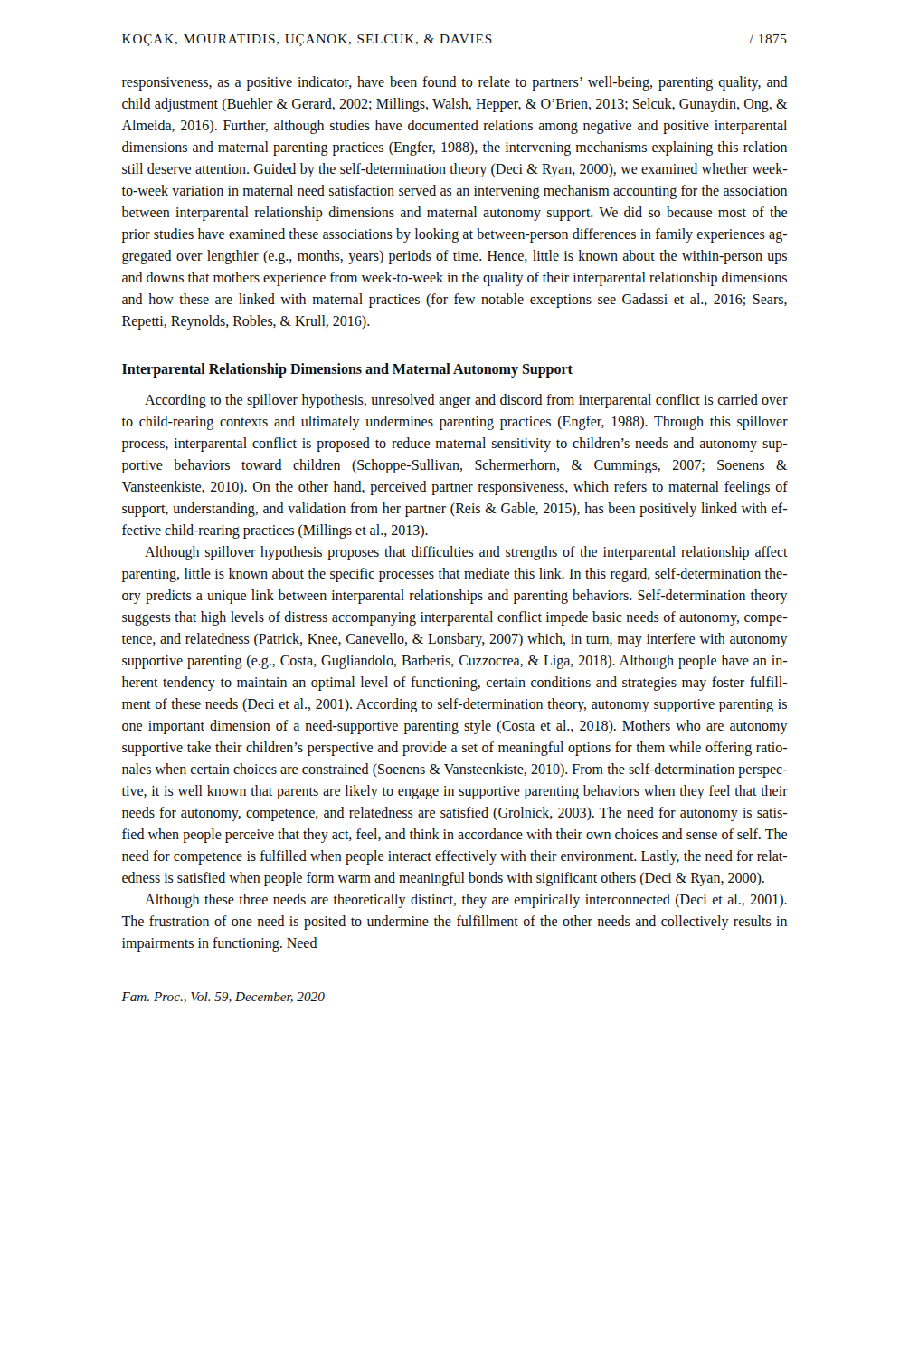Koçak, Mouratidis, Uçanok, Selcuk, & Davies / 1875
responsiveness, as a positive indicator, have been found to relate to partners’ well-being, parenting quality, and child adjustment (Buehler & Gerard, 2002; Millings, Walsh, Hepper, & O’Brien, 2013; Selcuk, Gunaydin, Ong, & Almeida, 2016). Further, although studies have documented relations among negative and positive interparental dimensions and maternal parenting practices (Engfer, 1988), the intervening mechanisms explaining this relation still deserve attention. Guided by the self-determination theory (Deci & Ryan, 2000), we examined whether week-to-week variation in maternal need satisfaction served as an intervening mechanism accounting for the association between interparental relationship dimensions and maternal autonomy support. We did so because most of the prior studies have examined these associations by looking at between-person differences in family experiences aggregated over lengthier (e.g., months, years) periods of time. Hence, little is known about the within-person ups and downs that mothers experience from week-to-week in the quality of their interparental relationship dimensions and how these are linked with maternal practices (for few notable exceptions see Gadassi et al., 2016; Sears, Repetti, Reynolds, Robles, & Krull, 2016).
Interparental Relationship Dimensions and Maternal Autonomy Support
According to the spillover hypothesis, unresolved anger and discord from interparental conflict is carried over to child-rearing contexts and ultimately undermines parenting practices (Engfer, 1988). Through this spillover process, interparental conflict is proposed to reduce maternal sensitivity to children’s needs and autonomy supportive behaviors toward children (Schoppe-Sullivan, Schermerhorn, & Cummings, 2007; Soenens & Vansteenkiste, 2010). On the other hand, perceived partner responsiveness, which refers to maternal feelings of support, understanding, and validation from her partner (Reis & Gable, 2015), has been positively linked with effective child-rearing practices (Millings et al., 2013).
Although spillover hypothesis proposes that difficulties and strengths of the interparental relationship affect parenting, little is known about the specific processes that mediate this link. In this regard, self-determination theory predicts a unique link between interparental relationships and parenting behaviors. Self-determination theory suggests that high levels of distress accompanying interparental conflict impede basic needs of autonomy, competence, and relatedness (Patrick, Knee, Canevello, & Lonsbary, 2007) which, in turn, may interfere with autonomy supportive parenting (e.g., Costa, Gugliandolo, Barberis, Cuzzocrea, & Liga, 2018). Although people have an inherent tendency to maintain an optimal level of functioning, certain conditions and strategies may foster fulfillment of these needs (Deci et al., 2001). According to self-determination theory, autonomy supportive parenting is one important dimension of a need-supportive parenting style (Costa et al., 2018). Mothers who are autonomy supportive take their children’s perspective and provide a set of meaningful options for them while offering rationales when certain choices are constrained (Soenens & Vansteenkiste, 2010). From the self-determination perspective, it is well known that parents are likely to engage in supportive parenting behaviors when they feel that their needs for autonomy, competence, and relatedness are satisfied (Grolnick, 2003). The need for autonomy is satisfied when people perceive that they act, feel, and think in accordance with their own choices and sense of self. The need for competence is fulfilled when people interact effectively with their environment. Lastly, the need for relatedness is satisfied when people form warm and meaningful bonds with significant others (Deci & Ryan, 2000).
Although these three needs are theoretically distinct, they are empirically interconnected (Deci et al., 2001). The frustration of one need is posited to undermine the fulfillment of the other needs and collectively results in impairments in functioning. Need
Fam. Proc., Vol. 59, December, 2020